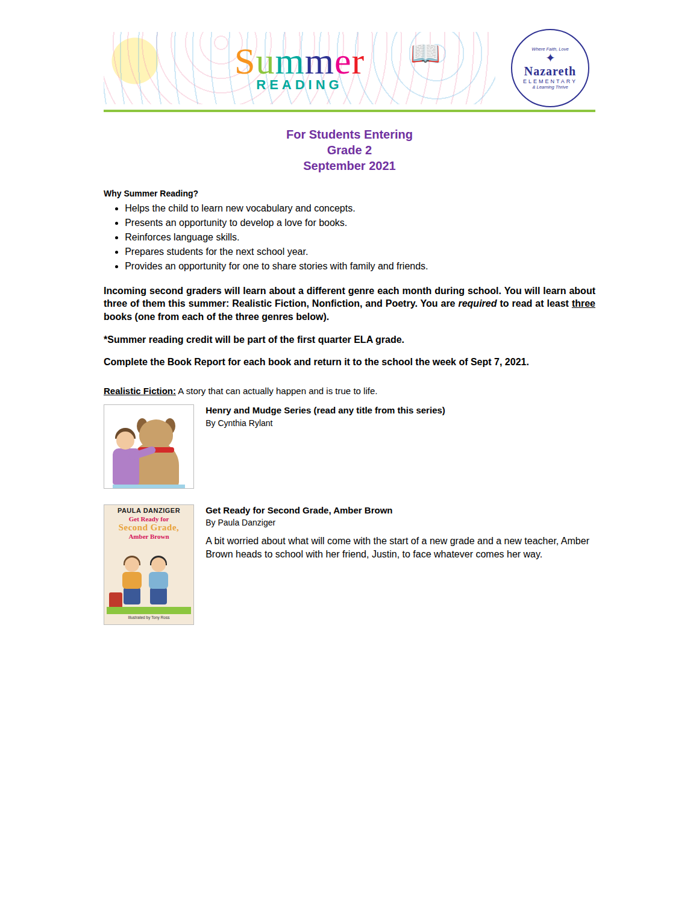📖
Summer
READING
Where Faith, Love
✦
Nazareth
ELEMENTARY
& Learning Thrive
For Students Entering
Grade 2
September 2021
Why Summer Reading?
Helps the child to learn new vocabulary and concepts.
Presents an opportunity to develop a love for books.
Reinforces language skills.
Prepares students for the next school year.
Provides an opportunity for one to share stories with family and friends.
Incoming second graders will learn about a different genre each month during school. You will learn about three of them this summer: Realistic Fiction, Nonfiction, and Poetry. You are required to read at least three books (one from each of the three genres below).
*Summer reading credit will be part of the first quarter ELA grade.
Complete the Book Report for each book and return it to the school the week of Sept 7, 2021.
Realistic Fiction: A story that can actually happen and is true to life.
Henry and Mudge Series (read any title from this series)
By Cynthia Rylant
PAULA DANZIGER
Get Ready for Second Grade, Amber Brown
Illustrated by Tony Ross
Get Ready for Second Grade, Amber Brown
By Paula Danziger
A bit worried about what will come with the start of a new grade and a new teacher, Amber Brown heads to school with her friend, Justin, to face whatever comes her way.